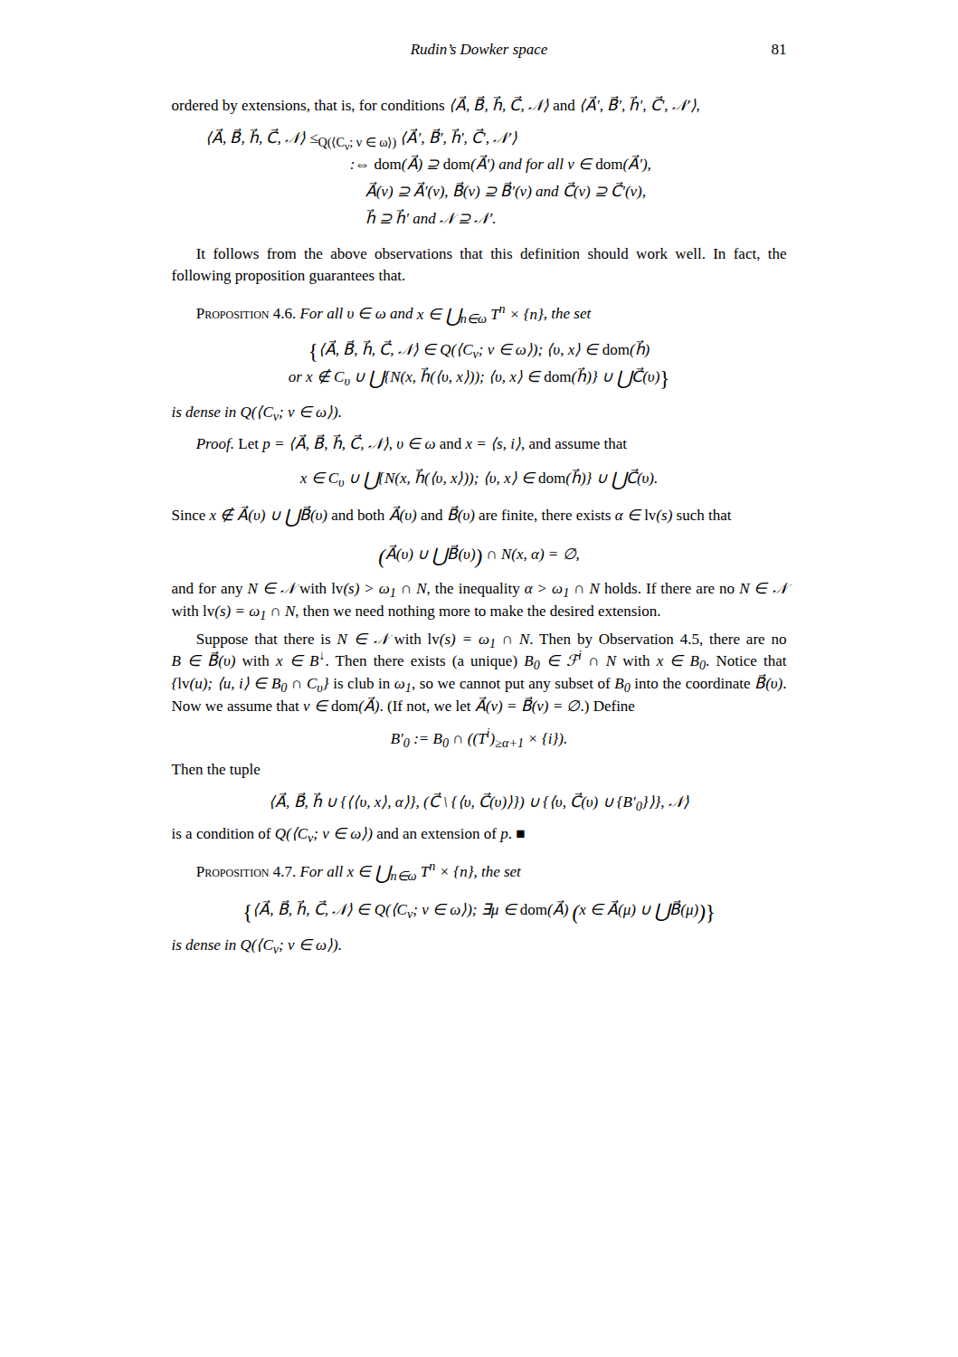Rudin’s Dowker space 81
ordered by extensions, that is, for conditions ⟨A⃗, B⃗, h⃗, C⃗, 𝒩⟩ and ⟨A⃗′, B⃗′, h⃗′, C⃗′, 𝒩′⟩,
⟨A⃗, B⃗, h⃗, C⃗, 𝒩⟩ ≤Q(⟨Cν; ν ∈ ω⟩) ⟨A⃗′, B⃗′, h⃗′, C⃗′, 𝒩′⟩ :⇔ dom(A⃗) ⊇ dom(A⃗′) and for all ν ∈ dom(A⃗′), A⃗(ν) ⊇ A⃗′(ν), B⃗(ν) ⊇ B⃗′(ν) and C⃗(ν) ⊇ C⃗′(ν), h⃗ ⊇ h⃗′ and 𝒩 ⊇ 𝒩′.
It follows from the above observations that this definition should work well. In fact, the following proposition guarantees that.
Proposition 4.6. For all υ ∈ ω and x ∈ ⋃n∈ω Tn × {n}, the set
{⟨A⃗, B⃗, h⃗, C⃗, 𝒩⟩ ∈ Q(⟨Cν; ν ∈ ω⟩); ⟨υ, x⟩ ∈ dom(h⃗) or x ∉ Cυ ∪ ⋃{N(x, h⃗(⟨υ, x⟩)); ⟨υ, x⟩ ∈ dom(h⃗)} ∪ ⋃C⃗(υ)}
is dense in Q(⟨Cν; ν ∈ ω⟩).
Proof. Let p = ⟨A⃗, B⃗, h⃗, C⃗, 𝒩⟩, υ ∈ ω and x = ⟨s, i⟩, and assume that
x ∈ Cυ ∪ ⋃{N(x, h⃗(⟨υ, x⟩)); ⟨υ, x⟩ ∈ dom(h⃗)} ∪ ⋃C⃗(υ).
Since x ∉ A⃗(υ) ∪ ⋃B⃗(υ) and both A⃗(υ) and B⃗(υ) are finite, there exists α ∈ lv(s) such that
(A⃗(υ) ∪ ⋃B⃗(υ)) ∩ N(x, α) = ∅,
and for any N ∈ 𝒩 with lv(s) > ω1 ∩ N, the inequality α > ω1 ∩ N holds. If there are no N ∈ 𝒩 with lv(s) = ω1 ∩ N, then we need nothing more to make the desired extension.
Suppose that there is N ∈ 𝒩 with lv(s) = ω1 ∩ N. Then by Observation 4.5, there are no B ∈ B⃗(υ) with x ∈ B↓. Then there exists (a unique) B0 ∈ ℱi ∩ N with x ∈ B0. Notice that {lv(u); ⟨u, i⟩ ∈ B0 ∩ Cυ} is club in ω1, so we cannot put any subset of B0 into the coordinate B⃗(υ). Now we assume that ν ∈ dom(A⃗). (If not, we let A⃗(ν) = B⃗(ν) = ∅.) Define
B′0 := B0 ∩ ((Ti)≥α+1 × {i}).
Then the tuple
⟨A⃗, B⃗, h⃗ ∪ {⟨⟨υ, x⟩, α⟩}, (C⃗ \ {⟨υ, C⃗(υ)⟩}) ∪ {⟨υ, C⃗(υ) ∪ {B′0}⟩}, 𝒩⟩
is a condition of Q(⟨Cν; ν ∈ ω⟩) and an extension of p. ■
Proposition 4.7. For all x ∈ ⋃n∈ω Tn × {n}, the set
{⟨A⃗, B⃗, h⃗, C⃗, 𝒩⟩ ∈ Q(⟨Cν; ν ∈ ω⟩); ∃μ ∈ dom(A⃗) (x ∈ A⃗(μ) ∪ ⋃B⃗(μ))}
is dense in Q(⟨Cν; ν ∈ ω⟩).